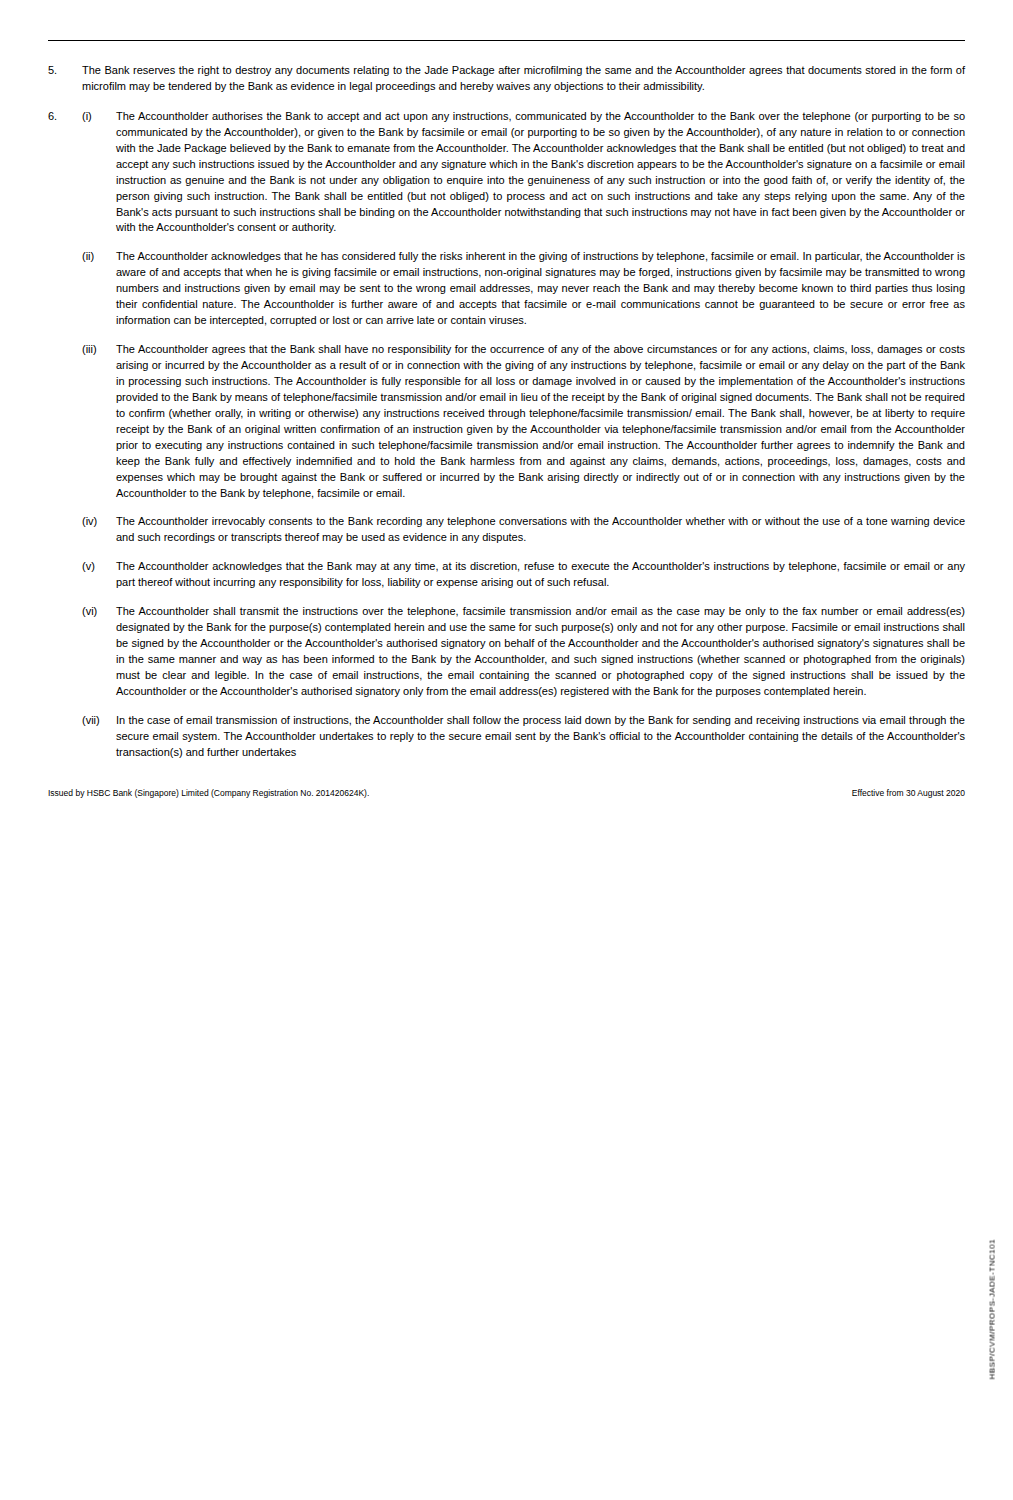5. The Bank reserves the right to destroy any documents relating to the Jade Package after microfilming the same and the Accountholder agrees that documents stored in the form of microfilm may be tendered by the Bank as evidence in legal proceedings and hereby waives any objections to their admissibility.
6.
(i) The Accountholder authorises the Bank to accept and act upon any instructions, communicated by the Accountholder to the Bank over the telephone (or purporting to be so communicated by the Accountholder), or given to the Bank by facsimile or email (or purporting to be so given by the Accountholder), of any nature in relation to or connection with the Jade Package believed by the Bank to emanate from the Accountholder. The Accountholder acknowledges that the Bank shall be entitled (but not obliged) to treat and accept any such instructions issued by the Accountholder and any signature which in the Bank's discretion appears to be the Accountholder's signature on a facsimile or email instruction as genuine and the Bank is not under any obligation to enquire into the genuineness of any such instruction or into the good faith of, or verify the identity of, the person giving such instruction. The Bank shall be entitled (but not obliged) to process and act on such instructions and take any steps relying upon the same. Any of the Bank's acts pursuant to such instructions shall be binding on the Accountholder notwithstanding that such instructions may not have in fact been given by the Accountholder or with the Accountholder's consent or authority.
(ii) The Accountholder acknowledges that he has considered fully the risks inherent in the giving of instructions by telephone, facsimile or email. In particular, the Accountholder is aware of and accepts that when he is giving facsimile or email instructions, non-original signatures may be forged, instructions given by facsimile may be transmitted to wrong numbers and instructions given by email may be sent to the wrong email addresses, may never reach the Bank and may thereby become known to third parties thus losing their confidential nature. The Accountholder is further aware of and accepts that facsimile or e-mail communications cannot be guaranteed to be secure or error free as information can be intercepted, corrupted or lost or can arrive late or contain viruses.
(iii) The Accountholder agrees that the Bank shall have no responsibility for the occurrence of any of the above circumstances or for any actions, claims, loss, damages or costs arising or incurred by the Accountholder as a result of or in connection with the giving of any instructions by telephone, facsimile or email or any delay on the part of the Bank in processing such instructions. The Accountholder is fully responsible for all loss or damage involved in or caused by the implementation of the Accountholder's instructions provided to the Bank by means of telephone/facsimile transmission and/or email in lieu of the receipt by the Bank of original signed documents. The Bank shall not be required to confirm (whether orally, in writing or otherwise) any instructions received through telephone/facsimile transmission/ email. The Bank shall, however, be at liberty to require receipt by the Bank of an original written confirmation of an instruction given by the Accountholder via telephone/facsimile transmission and/or email from the Accountholder prior to executing any instructions contained in such telephone/facsimile transmission and/or email instruction. The Accountholder further agrees to indemnify the Bank and keep the Bank fully and effectively indemnified and to hold the Bank harmless from and against any claims, demands, actions, proceedings, loss, damages, costs and expenses which may be brought against the Bank or suffered or incurred by the Bank arising directly or indirectly out of or in connection with any instructions given by the Accountholder to the Bank by telephone, facsimile or email.
(iv) The Accountholder irrevocably consents to the Bank recording any telephone conversations with the Accountholder whether with or without the use of a tone warning device and such recordings or transcripts thereof may be used as evidence in any disputes.
(v) The Accountholder acknowledges that the Bank may at any time, at its discretion, refuse to execute the Accountholder's instructions by telephone, facsimile or email or any part thereof without incurring any responsibility for loss, liability or expense arising out of such refusal.
(vi) The Accountholder shall transmit the instructions over the telephone, facsimile transmission and/or email as the case may be only to the fax number or email address(es) designated by the Bank for the purpose(s) contemplated herein and use the same for such purpose(s) only and not for any other purpose. Facsimile or email instructions shall be signed by the Accountholder or the Accountholder's authorised signatory on behalf of the Accountholder and the Accountholder's authorised signatory's signatures shall be in the same manner and way as has been informed to the Bank by the Accountholder, and such signed instructions (whether scanned or photographed from the originals) must be clear and legible. In the case of email instructions, the email containing the scanned or photographed copy of the signed instructions shall be issued by the Accountholder or the Accountholder's authorised signatory only from the email address(es) registered with the Bank for the purposes contemplated herein.
(vii) In the case of email transmission of instructions, the Accountholder shall follow the process laid down by the Bank for sending and receiving instructions via email through the secure email system. The Accountholder undertakes to reply to the secure email sent by the Bank's official to the Accountholder containing the details of the Accountholder's transaction(s) and further undertakes
Issued by HSBC Bank (Singapore) Limited (Company Registration No. 201420624K).
Effective from 30 August 2020
HBSP/CVM/PROPS-JADE-TNC101